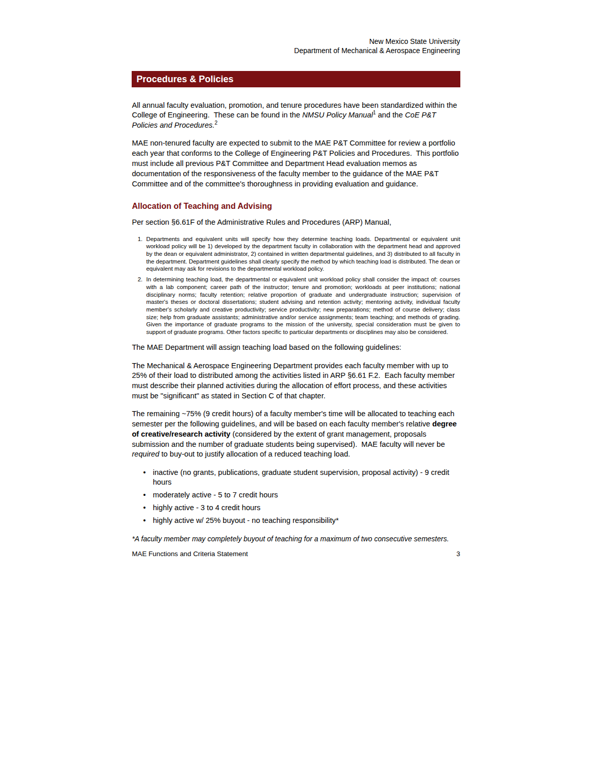New Mexico State University
Department of Mechanical & Aerospace Engineering
Procedures & Policies
All annual faculty evaluation, promotion, and tenure procedures have been standardized within the College of Engineering. These can be found in the NMSU Policy Manual1 and the CoE P&T Policies and Procedures.2
MAE non-tenured faculty are expected to submit to the MAE P&T Committee for review a portfolio each year that conforms to the College of Engineering P&T Policies and Procedures. This portfolio must include all previous P&T Committee and Department Head evaluation memos as documentation of the responsiveness of the faculty member to the guidance of the MAE P&T Committee and of the committee's thoroughness in providing evaluation and guidance.
Allocation of Teaching and Advising
Per section §6.61F of the Administrative Rules and Procedures (ARP) Manual,
Departments and equivalent units will specify how they determine teaching loads. Departmental or equivalent unit workload policy will be 1) developed by the department faculty in collaboration with the department head and approved by the dean or equivalent administrator, 2) contained in written departmental guidelines, and 3) distributed to all faculty in the department. Department guidelines shall clearly specify the method by which teaching load is distributed. The dean or equivalent may ask for revisions to the departmental workload policy.
In determining teaching load, the departmental or equivalent unit workload policy shall consider the impact of: courses with a lab component; career path of the instructor; tenure and promotion; workloads at peer institutions; national disciplinary norms; faculty retention; relative proportion of graduate and undergraduate instruction; supervision of master's theses or doctoral dissertations; student advising and retention activity; mentoring activity, individual faculty member's scholarly and creative productivity; service productivity; new preparations; method of course delivery; class size; help from graduate assistants; administrative and/or service assignments; team teaching; and methods of grading. Given the importance of graduate programs to the mission of the university, special consideration must be given to support of graduate programs. Other factors specific to particular departments or disciplines may also be considered.
The MAE Department will assign teaching load based on the following guidelines:
The Mechanical & Aerospace Engineering Department provides each faculty member with up to 25% of their load to distributed among the activities listed in ARP §6.61 F.2. Each faculty member must describe their planned activities during the allocation of effort process, and these activities must be "significant" as stated in Section C of that chapter.
The remaining ~75% (9 credit hours) of a faculty member's time will be allocated to teaching each semester per the following guidelines, and will be based on each faculty member's relative degree of creative/research activity (considered by the extent of grant management, proposals submission and the number of graduate students being supervised). MAE faculty will never be required to buy-out to justify allocation of a reduced teaching load.
inactive (no grants, publications, graduate student supervision, proposal activity) - 9 credit hours
moderately active - 5 to 7 credit hours
highly active - 3 to 4 credit hours
highly active w/ 25% buyout - no teaching responsibility*
*A faculty member may completely buyout of teaching for a maximum of two consecutive semesters.
MAE Functions and Criteria Statement 3